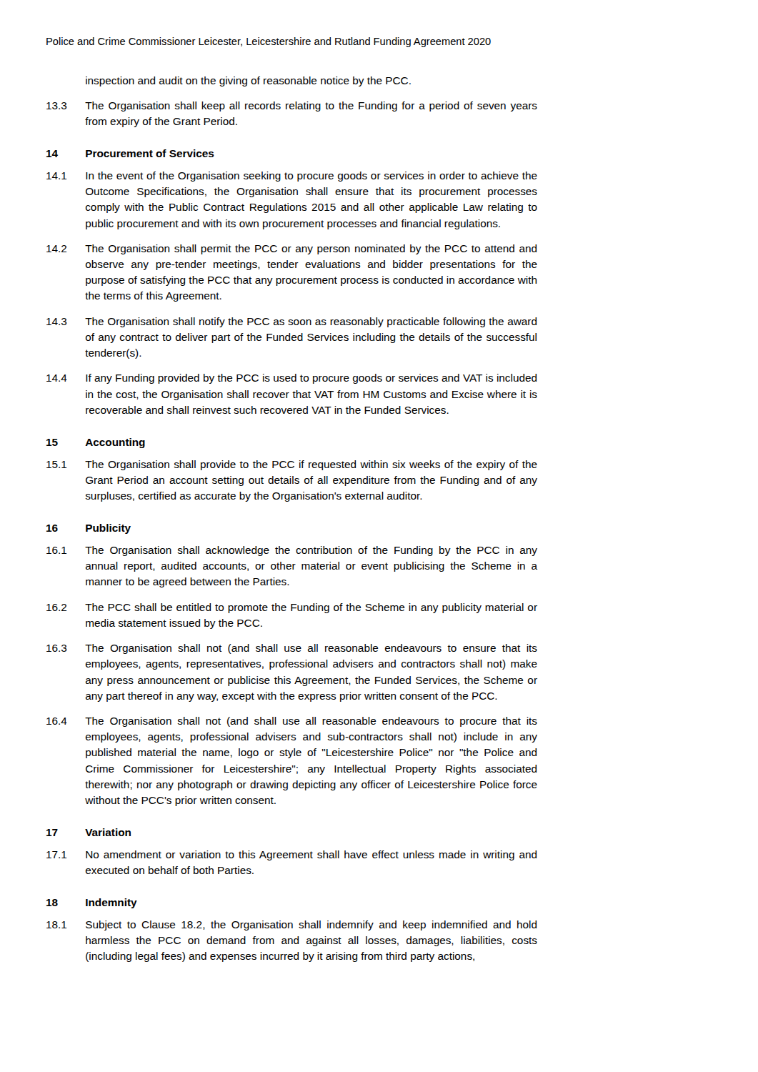Police and Crime Commissioner Leicester, Leicestershire and Rutland Funding Agreement 2020
inspection and audit on the giving of reasonable notice by the PCC.
13.3 The Organisation shall keep all records relating to the Funding for a period of seven years from expiry of the Grant Period.
14 Procurement of Services
14.1 In the event of the Organisation seeking to procure goods or services in order to achieve the Outcome Specifications, the Organisation shall ensure that its procurement processes comply with the Public Contract Regulations 2015 and all other applicable Law relating to public procurement and with its own procurement processes and financial regulations.
14.2 The Organisation shall permit the PCC or any person nominated by the PCC to attend and observe any pre-tender meetings, tender evaluations and bidder presentations for the purpose of satisfying the PCC that any procurement process is conducted in accordance with the terms of this Agreement.
14.3 The Organisation shall notify the PCC as soon as reasonably practicable following the award of any contract to deliver part of the Funded Services including the details of the successful tenderer(s).
14.4 If any Funding provided by the PCC is used to procure goods or services and VAT is included in the cost, the Organisation shall recover that VAT from HM Customs and Excise where it is recoverable and shall reinvest such recovered VAT in the Funded Services.
15 Accounting
15.1 The Organisation shall provide to the PCC if requested within six weeks of the expiry of the Grant Period an account setting out details of all expenditure from the Funding and of any surpluses, certified as accurate by the Organisation's external auditor.
16 Publicity
16.1 The Organisation shall acknowledge the contribution of the Funding by the PCC in any annual report, audited accounts, or other material or event publicising the Scheme in a manner to be agreed between the Parties.
16.2 The PCC shall be entitled to promote the Funding of the Scheme in any publicity material or media statement issued by the PCC.
16.3 The Organisation shall not (and shall use all reasonable endeavours to ensure that its employees, agents, representatives, professional advisers and contractors shall not) make any press announcement or publicise this Agreement, the Funded Services, the Scheme or any part thereof in any way, except with the express prior written consent of the PCC.
16.4 The Organisation shall not (and shall use all reasonable endeavours to procure that its employees, agents, professional advisers and sub-contractors shall not) include in any published material the name, logo or style of "Leicestershire Police" nor "the Police and Crime Commissioner for Leicestershire"; any Intellectual Property Rights associated therewith; nor any photograph or drawing depicting any officer of Leicestershire Police force without the PCC's prior written consent.
17 Variation
17.1 No amendment or variation to this Agreement shall have effect unless made in writing and executed on behalf of both Parties.
18 Indemnity
18.1 Subject to Clause 18.2, the Organisation shall indemnify and keep indemnified and hold harmless the PCC on demand from and against all losses, damages, liabilities, costs (including legal fees) and expenses incurred by it arising from third party actions,